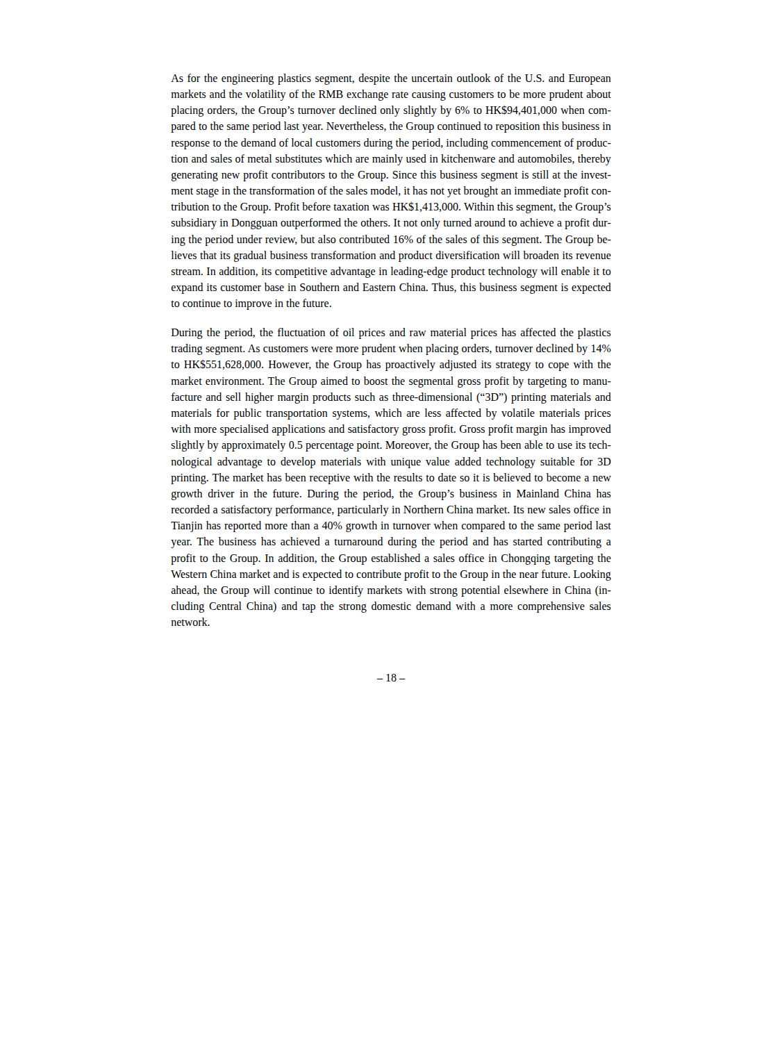As for the engineering plastics segment, despite the uncertain outlook of the U.S. and European markets and the volatility of the RMB exchange rate causing customers to be more prudent about placing orders, the Group’s turnover declined only slightly by 6% to HK$94,401,000 when compared to the same period last year. Nevertheless, the Group continued to reposition this business in response to the demand of local customers during the period, including commencement of production and sales of metal substitutes which are mainly used in kitchenware and automobiles, thereby generating new profit contributors to the Group. Since this business segment is still at the investment stage in the transformation of the sales model, it has not yet brought an immediate profit contribution to the Group. Profit before taxation was HK$1,413,000. Within this segment, the Group’s subsidiary in Dongguan outperformed the others. It not only turned around to achieve a profit during the period under review, but also contributed 16% of the sales of this segment. The Group believes that its gradual business transformation and product diversification will broaden its revenue stream. In addition, its competitive advantage in leading-edge product technology will enable it to expand its customer base in Southern and Eastern China. Thus, this business segment is expected to continue to improve in the future.
During the period, the fluctuation of oil prices and raw material prices has affected the plastics trading segment. As customers were more prudent when placing orders, turnover declined by 14% to HK$551,628,000. However, the Group has proactively adjusted its strategy to cope with the market environment. The Group aimed to boost the segmental gross profit by targeting to manufacture and sell higher margin products such as three-dimensional (“3D”) printing materials and materials for public transportation systems, which are less affected by volatile materials prices with more specialised applications and satisfactory gross profit. Gross profit margin has improved slightly by approximately 0.5 percentage point. Moreover, the Group has been able to use its technological advantage to develop materials with unique value added technology suitable for 3D printing. The market has been receptive with the results to date so it is believed to become a new growth driver in the future. During the period, the Group’s business in Mainland China has recorded a satisfactory performance, particularly in Northern China market. Its new sales office in Tianjin has reported more than a 40% growth in turnover when compared to the same period last year. The business has achieved a turnaround during the period and has started contributing a profit to the Group. In addition, the Group established a sales office in Chongqing targeting the Western China market and is expected to contribute profit to the Group in the near future. Looking ahead, the Group will continue to identify markets with strong potential elsewhere in China (including Central China) and tap the strong domestic demand with a more comprehensive sales network.
– 18 –